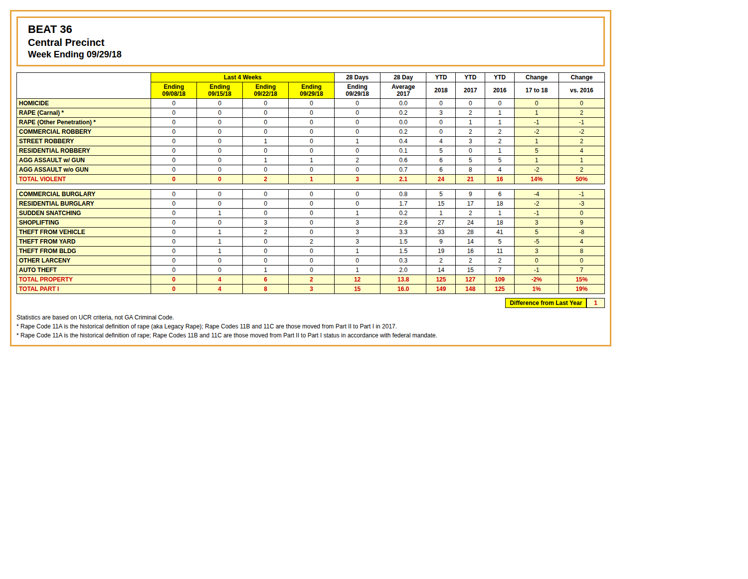BEAT 36
Central Precinct
Week Ending 09/29/18
| | Last 4 Weeks | 28 Days | 28 Day | YTD | YTD | YTD | Change | Change |
| --- | --- | --- | --- | --- | --- | --- | --- | --- |
| Ending 09/08/18 | Ending 09/15/18 | Ending 09/22/18 | Ending 09/29/18 | Ending 09/29/18 | Average 2017 | 2018 | 2017 | 2016 | 17 to 18 | vs. 2016 |
| HOMICIDE | 0 | 0 | 0 | 0 | 0 | 0.0 | 0 | 0 | 0 | 0 | 0 |
| RAPE (Carnal) * | 0 | 0 | 0 | 0 | 0 | 0.2 | 3 | 2 | 1 | 1 | 2 |
| RAPE (Other Penetration) * | 0 | 0 | 0 | 0 | 0 | 0.0 | 0 | 1 | 1 | -1 | -1 |
| COMMERCIAL ROBBERY | 0 | 0 | 0 | 0 | 0 | 0.2 | 0 | 2 | 2 | -2 | -2 |
| STREET ROBBERY | 0 | 0 | 1 | 0 | 1 | 0.4 | 4 | 3 | 2 | 1 | 2 |
| RESIDENTIAL ROBBERY | 0 | 0 | 0 | 0 | 0 | 0.1 | 5 | 0 | 1 | 5 | 4 |
| AGG ASSAULT w/ GUN | 0 | 0 | 1 | 1 | 2 | 0.6 | 6 | 5 | 5 | 1 | 1 |
| AGG ASSAULT w/o GUN | 0 | 0 | 0 | 0 | 0 | 0.7 | 6 | 8 | 4 | -2 | 2 |
| TOTAL VIOLENT | 0 | 0 | 2 | 1 | 3 | 2.1 | 24 | 21 | 16 | 14% | 50% |
| COMMERCIAL BURGLARY | 0 | 0 | 0 | 0 | 0 | 0.8 | 5 | 9 | 6 | -4 | -1 |
| RESIDENTIAL BURGLARY | 0 | 0 | 0 | 0 | 0 | 1.7 | 15 | 17 | 18 | -2 | -3 |
| SUDDEN SNATCHING | 0 | 1 | 0 | 0 | 1 | 0.2 | 1 | 2 | 1 | -1 | 0 |
| SHOPLIFTING | 0 | 0 | 3 | 0 | 3 | 2.6 | 27 | 24 | 18 | 3 | 9 |
| THEFT FROM VEHICLE | 0 | 1 | 2 | 0 | 3 | 3.3 | 33 | 28 | 41 | 5 | -8 |
| THEFT FROM YARD | 0 | 1 | 0 | 2 | 3 | 1.5 | 9 | 14 | 5 | -5 | 4 |
| THEFT FROM BLDG | 0 | 1 | 0 | 0 | 1 | 1.5 | 19 | 16 | 11 | 3 | 8 |
| OTHER LARCENY | 0 | 0 | 0 | 0 | 0 | 0.3 | 2 | 2 | 2 | 0 | 0 |
| AUTO THEFT | 0 | 0 | 1 | 0 | 1 | 2.0 | 14 | 15 | 7 | -1 | 7 |
| TOTAL PROPERTY | 0 | 4 | 6 | 2 | 12 | 13.8 | 125 | 127 | 109 | -2% | 15% |
| TOTAL PART I | 0 | 4 | 8 | 3 | 15 | 16.0 | 149 | 148 | 125 | 1% | 19% |
Difference from Last Year
1
Statistics are based on UCR criteria, not GA Criminal Code.
* Rape Code 11A is the historical definition of rape (aka Legacy Rape); Rape Codes 11B and 11C are those moved from Part II to Part I in 2017.
* Rape Code 11A is the historical definition of rape; Rape Codes 11B and 11C are those moved from Part II to Part I status in accordance with federal mandate.